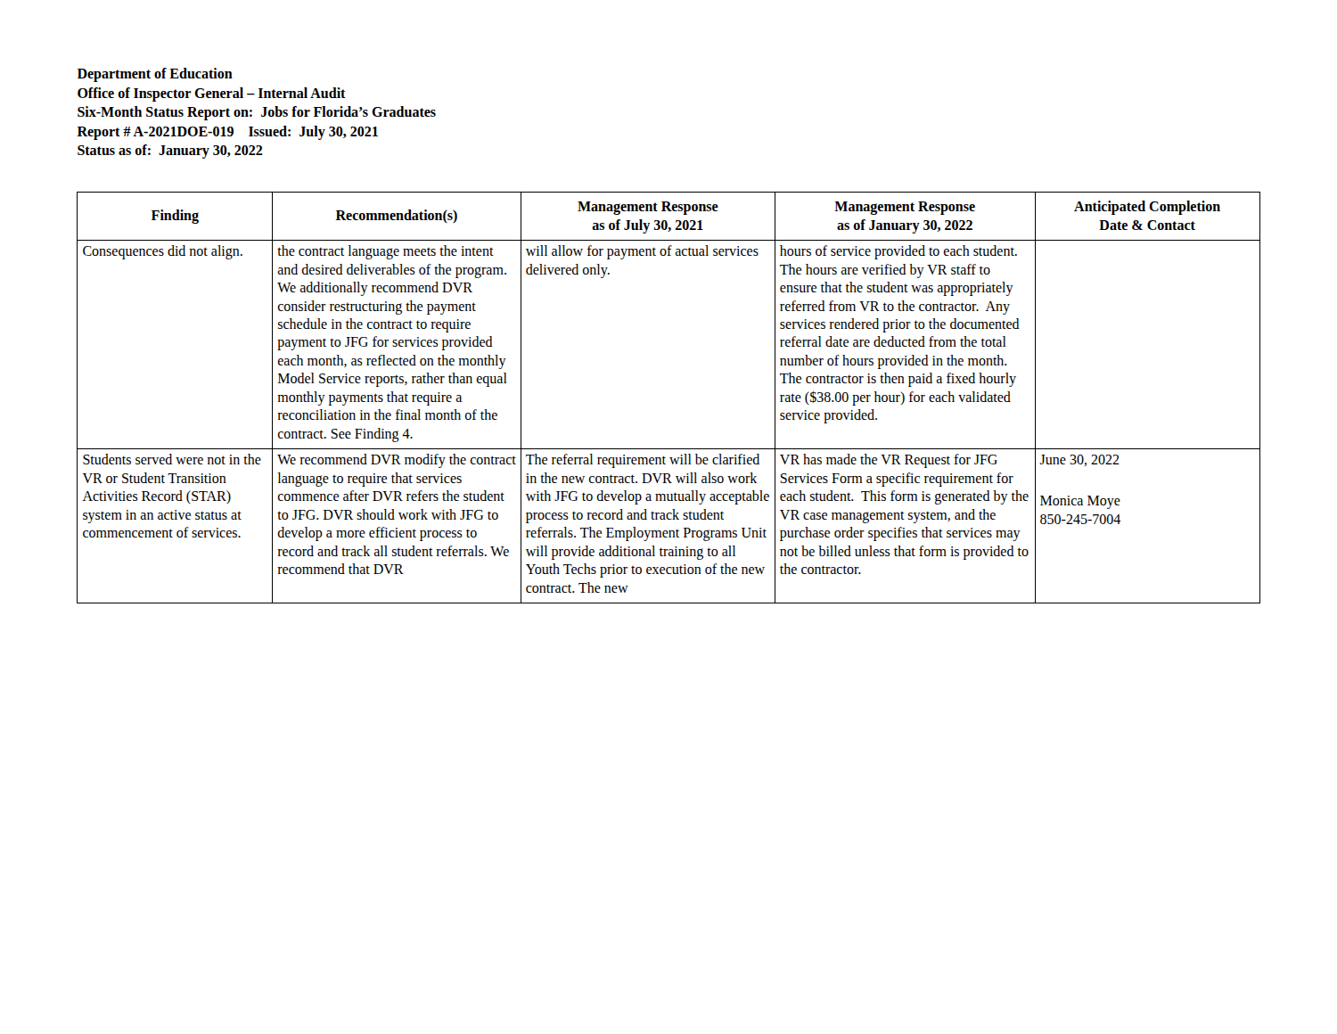Department of Education
Office of Inspector General – Internal Audit
Six-Month Status Report on: Jobs for Florida’s Graduates
Report # A-2021DOE-019 Issued: July 30, 2021
Status as of: January 30, 2022
| Finding | Recommendation(s) | Management Response as of July 30, 2021 | Management Response as of January 30, 2022 | Anticipated Completion Date & Contact |
| --- | --- | --- | --- | --- |
| Consequences did not align. | the contract language meets the intent and desired deliverables of the program. We additionally recommend DVR consider restructuring the payment schedule in the contract to require payment to JFG for services provided each month, as reflected on the monthly Model Service reports, rather than equal monthly payments that require a reconciliation in the final month of the contract. See Finding 4. | will allow for payment of actual services delivered only. | hours of service provided to each student. The hours are verified by VR staff to ensure that the student was appropriately referred from VR to the contractor. Any services rendered prior to the documented referral date are deducted from the total number of hours provided in the month. The contractor is then paid a fixed hourly rate ($38.00 per hour) for each validated service provided. | |
| Students served were not in the VR or Student Transition Activities Record (STAR) system in an active status at commencement of services. | We recommend DVR modify the contract language to require that services commence after DVR refers the student to JFG. DVR should work with JFG to develop a more efficient process to record and track all student referrals. We recommend that DVR | The referral requirement will be clarified in the new contract. DVR will also work with JFG to develop a mutually acceptable process to record and track student referrals. The Employment Programs Unit will provide additional training to all Youth Techs prior to execution of the new contract. The new | VR has made the VR Request for JFG Services Form a specific requirement for each student. This form is generated by the VR case management system, and the purchase order specifies that services may not be billed unless that form is provided to the contractor. | June 30, 2022 Monica Moye 850-245-7004 |